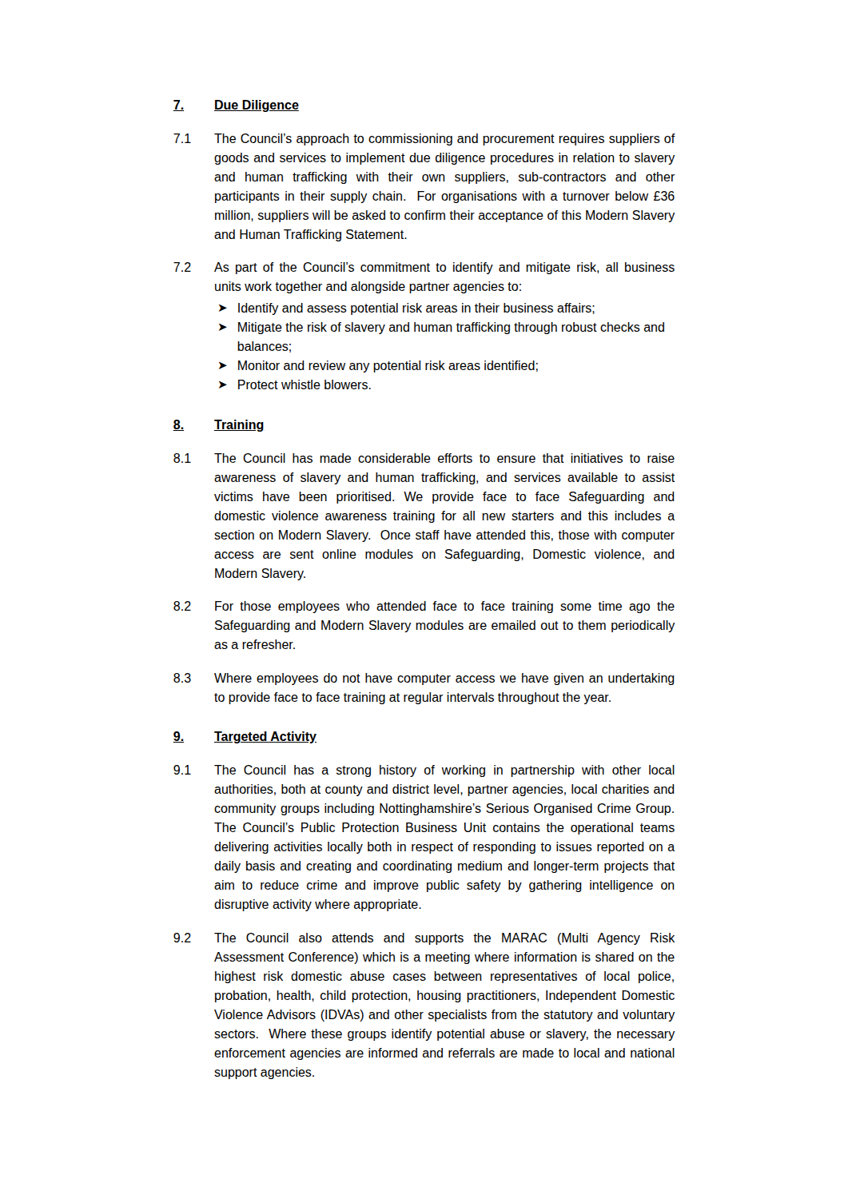7.
Due Diligence
7.1
The Council’s approach to commissioning and procurement requires suppliers of goods and services to implement due diligence procedures in relation to slavery and human trafficking with their own suppliers, sub-contractors and other participants in their supply chain. For organisations with a turnover below £36 million, suppliers will be asked to confirm their acceptance of this Modern Slavery and Human Trafficking Statement.
7.2
As part of the Council’s commitment to identify and mitigate risk, all business units work together and alongside partner agencies to:
Identify and assess potential risk areas in their business affairs;
Mitigate the risk of slavery and human trafficking through robust checks and balances;
Monitor and review any potential risk areas identified;
Protect whistle blowers.
8.
Training
8.1
The Council has made considerable efforts to ensure that initiatives to raise awareness of slavery and human trafficking, and services available to assist victims have been prioritised. We provide face to face Safeguarding and domestic violence awareness training for all new starters and this includes a section on Modern Slavery. Once staff have attended this, those with computer access are sent online modules on Safeguarding, Domestic violence, and Modern Slavery.
8.2
For those employees who attended face to face training some time ago the Safeguarding and Modern Slavery modules are emailed out to them periodically as a refresher.
8.3
Where employees do not have computer access we have given an undertaking to provide face to face training at regular intervals throughout the year.
9.
Targeted Activity
9.1
The Council has a strong history of working in partnership with other local authorities, both at county and district level, partner agencies, local charities and community groups including Nottinghamshire’s Serious Organised Crime Group. The Council’s Public Protection Business Unit contains the operational teams delivering activities locally both in respect of responding to issues reported on a daily basis and creating and coordinating medium and longer-term projects that aim to reduce crime and improve public safety by gathering intelligence on disruptive activity where appropriate.
9.2
The Council also attends and supports the MARAC (Multi Agency Risk Assessment Conference) which is a meeting where information is shared on the highest risk domestic abuse cases between representatives of local police, probation, health, child protection, housing practitioners, Independent Domestic Violence Advisors (IDVAs) and other specialists from the statutory and voluntary sectors. Where these groups identify potential abuse or slavery, the necessary enforcement agencies are informed and referrals are made to local and national support agencies.